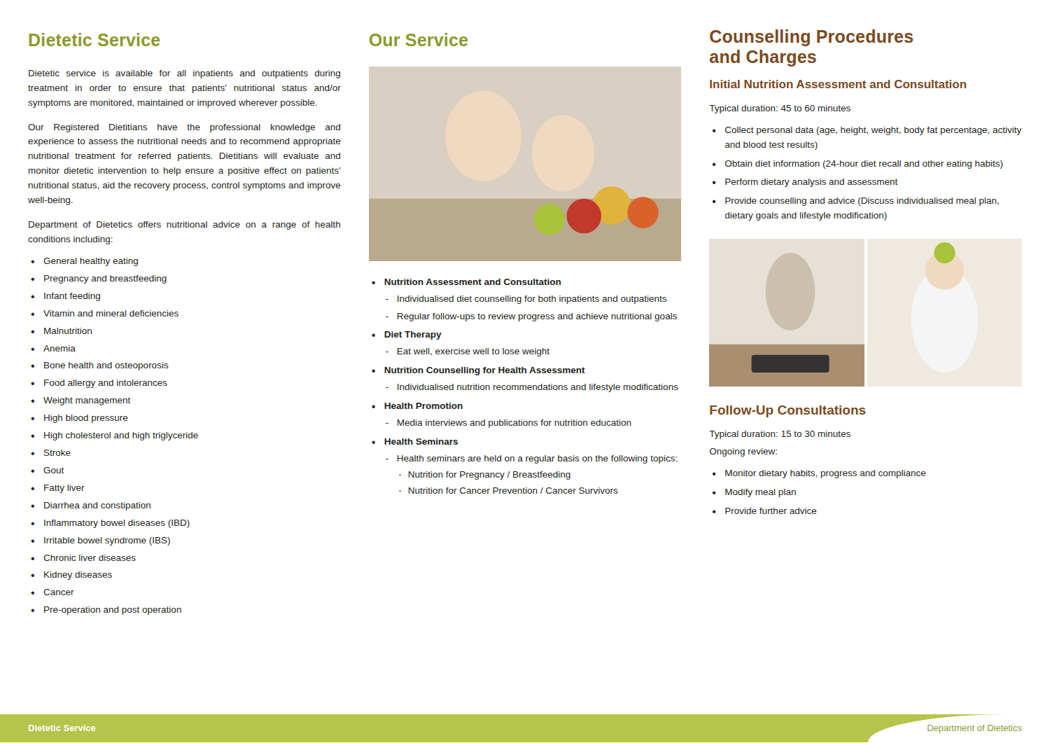Dietetic Service
Dietetic service is available for all inpatients and outpatients during treatment in order to ensure that patients' nutritional status and/or symptoms are monitored, maintained or improved wherever possible.
Our Registered Dietitians have the professional knowledge and experience to assess the nutritional needs and to recommend appropriate nutritional treatment for referred patients. Dietitians will evaluate and monitor dietetic intervention to help ensure a positive effect on patients' nutritional status, aid the recovery process, control symptoms and improve well-being.
Department of Dietetics offers nutritional advice on a range of health conditions including:
General healthy eating
Pregnancy and breastfeeding
Infant feeding
Vitamin and mineral deficiencies
Malnutrition
Anemia
Bone health and osteoporosis
Food allergy and intolerances
Weight management
High blood pressure
High cholesterol and high triglyceride
Stroke
Gout
Fatty liver
Diarrhea and constipation
Inflammatory bowel diseases (IBD)
Irritable bowel syndrome (IBS)
Chronic liver diseases
Kidney diseases
Cancer
Pre-operation and post operation
Our Service
Nutrition Assessment and Consultation
Individualised diet counselling for both inpatients and outpatients
Regular follow-ups to review progress and achieve nutritional goals
Diet Therapy
Eat well, exercise well to lose weight
Nutrition Counselling for Health Assessment
Individualised nutrition recommendations and lifestyle modifications
Health Promotion
Media interviews and publications for nutrition education
Health Seminars
Health seminars are held on a regular basis on the following topics:
Nutrition for Pregnancy / Breastfeeding
Nutrition for Cancer Prevention / Cancer Survivors
Counselling Procedures
and Charges
Initial Nutrition Assessment and Consultation
Typical duration: 45 to 60 minutes
Collect personal data (age, height, weight, body fat percentage, activity and blood test results)
Obtain diet information (24-hour diet recall and other eating habits)
Perform dietary analysis and assessment
Provide counselling and advice (Discuss individualised meal plan, dietary goals and lifestyle modification)
Follow-Up Consultations
Typical duration: 15 to 30 minutes
Ongoing review:
Monitor dietary habits, progress and compliance
Modify meal plan
Provide further advice
Dietetic Service
Department of Dietetics